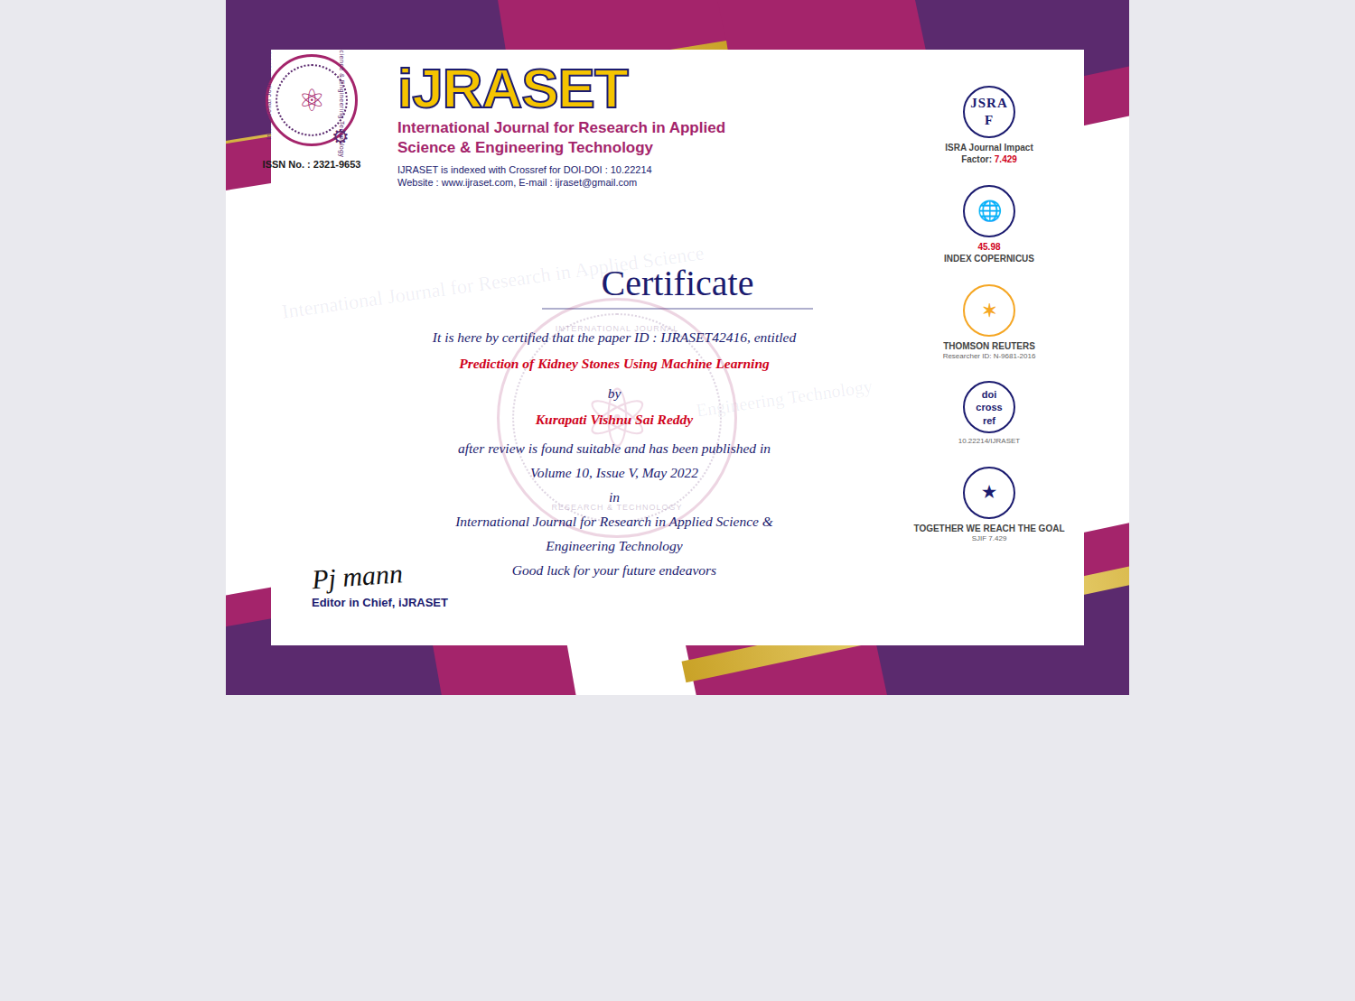⚛
⚙
International Journal for Research
in Applied Science & Engineering Technology
ISSN No. : 2321-9653
i JRASET
International Journal for Research in Applied
Science & Engineering Technology
IJRASET is indexed with Crossref for DOI-DOI : 10.22214
Website : www.ijraset.com, E-mail : ijraset@gmail.com
Certificate
INTERNATIONAL JOURNAL
⚛
RESEARCH & TECHNOLOGY
International Journal for Research in Applied Science
Engineering Technology
It is here by certified that the paper ID : IJRASET42416, entitled Prediction of Kidney Stones Using Machine Learning by Kurapati Vishnu Sai Reddy after review is found suitable and has been published in
Volume 10, Issue V, May 2022
in
International Journal for Research in Applied Science &
Engineering Technology
Good luck for your future endeavors
JSRA
F
ISRA Journal Impact
Factor: 7.429
🌐
45.98
INDEX COPERNICUS
✶
THOMSON REUTERS
Researcher ID: N-9681-2016
doi
cross
ref
10.22214/IJRASET
★
TOGETHER WE REACH THE GOAL
SJIF 7.429
Pj mann
Editor in Chief, iJRASET